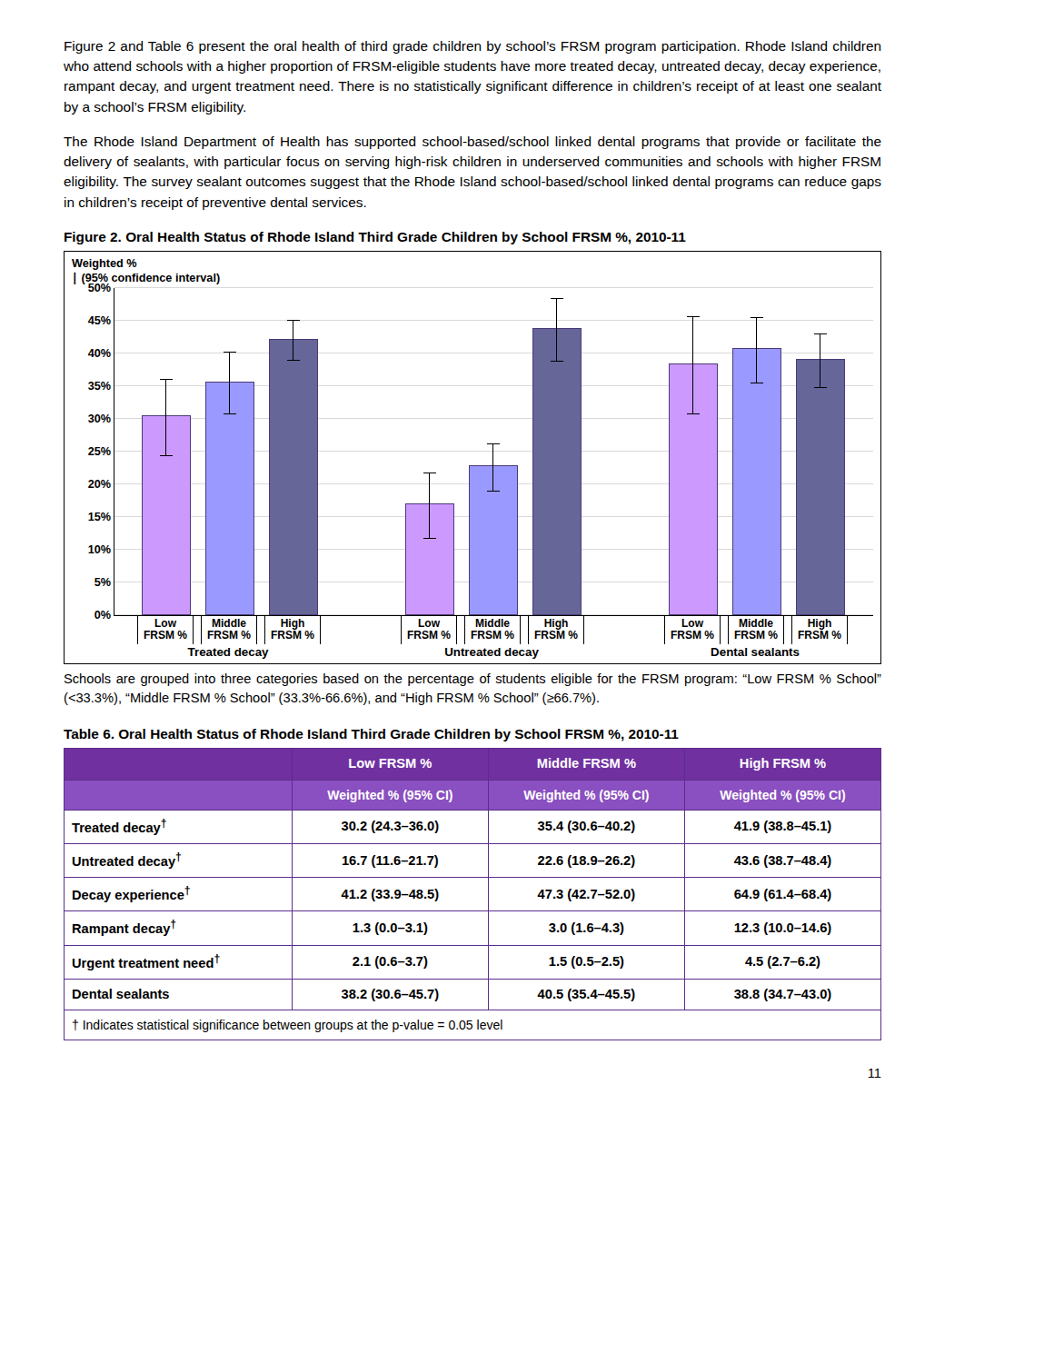Figure 2 and Table 6 present the oral health of third grade children by school’s FRSM program participation. Rhode Island children who attend schools with a higher proportion of FRSM-eligible students have more treated decay, untreated decay, decay experience, rampant decay, and urgent treatment need. There is no statistically significant difference in children’s receipt of at least one sealant by a school’s FRSM eligibility.
The Rhode Island Department of Health has supported school-based/school linked dental programs that provide or facilitate the delivery of sealants, with particular focus on serving high-risk children in underserved communities and schools with higher FRSM eligibility. The survey sealant outcomes suggest that the Rhode Island school-based/school linked dental programs can reduce gaps in children’s receipt of preventive dental services.
Figure 2. Oral Health Status of Rhode Island Third Grade Children by School FRSM %, 2010-11
Weighted %
∣ (95% confidence interval)
50%
45%
40%
35%
30%
25%
20%
15%
10%
5%
0%
Low
FRSM %
Middle
FRSM %
High
FRSM %
Treated decay
Low
FRSM %
Middle
FRSM %
High
FRSM %
Untreated decay
Low
FRSM %
Middle
FRSM %
High
FRSM %
Dental sealants
Schools are grouped into three categories based on the percentage of students eligible for the FRSM program: “Low FRSM % School” (<33.3%), “Middle FRSM % School” (33.3%-66.6%), and “High FRSM % School” (≥66.7%).
Table 6. Oral Health Status of Rhode Island Third Grade Children by School FRSM %, 2010-11
| | Low FRSM % | Middle FRSM % | High FRSM % |
| --- | --- | --- | --- |
| | Weighted % (95% CI) | Weighted % (95% CI) | Weighted % (95% CI) |
| Treated decay † | 30.2 (24.3–36.0) | 35.4 (30.6–40.2) | 41.9 (38.8–45.1) |
| Untreated decay † | 16.7 (11.6–21.7) | 22.6 (18.9–26.2) | 43.6 (38.7–48.4) |
| Decay experience † | 41.2 (33.9–48.5) | 47.3 (42.7–52.0) | 64.9 (61.4–68.4) |
| Rampant decay † | 1.3 (0.0–3.1) | 3.0 (1.6–4.3) | 12.3 (10.0–14.6) |
| Urgent treatment need † | 2.1 (0.6–3.7) | 1.5 (0.5–2.5) | 4.5 (2.7–6.2) |
| Dental sealants | 38.2 (30.6–45.7) | 40.5 (35.4–45.5) | 38.8 (34.7–43.0) |
| † Indicates statistical significance between groups at the p-value = 0.05 level |
11